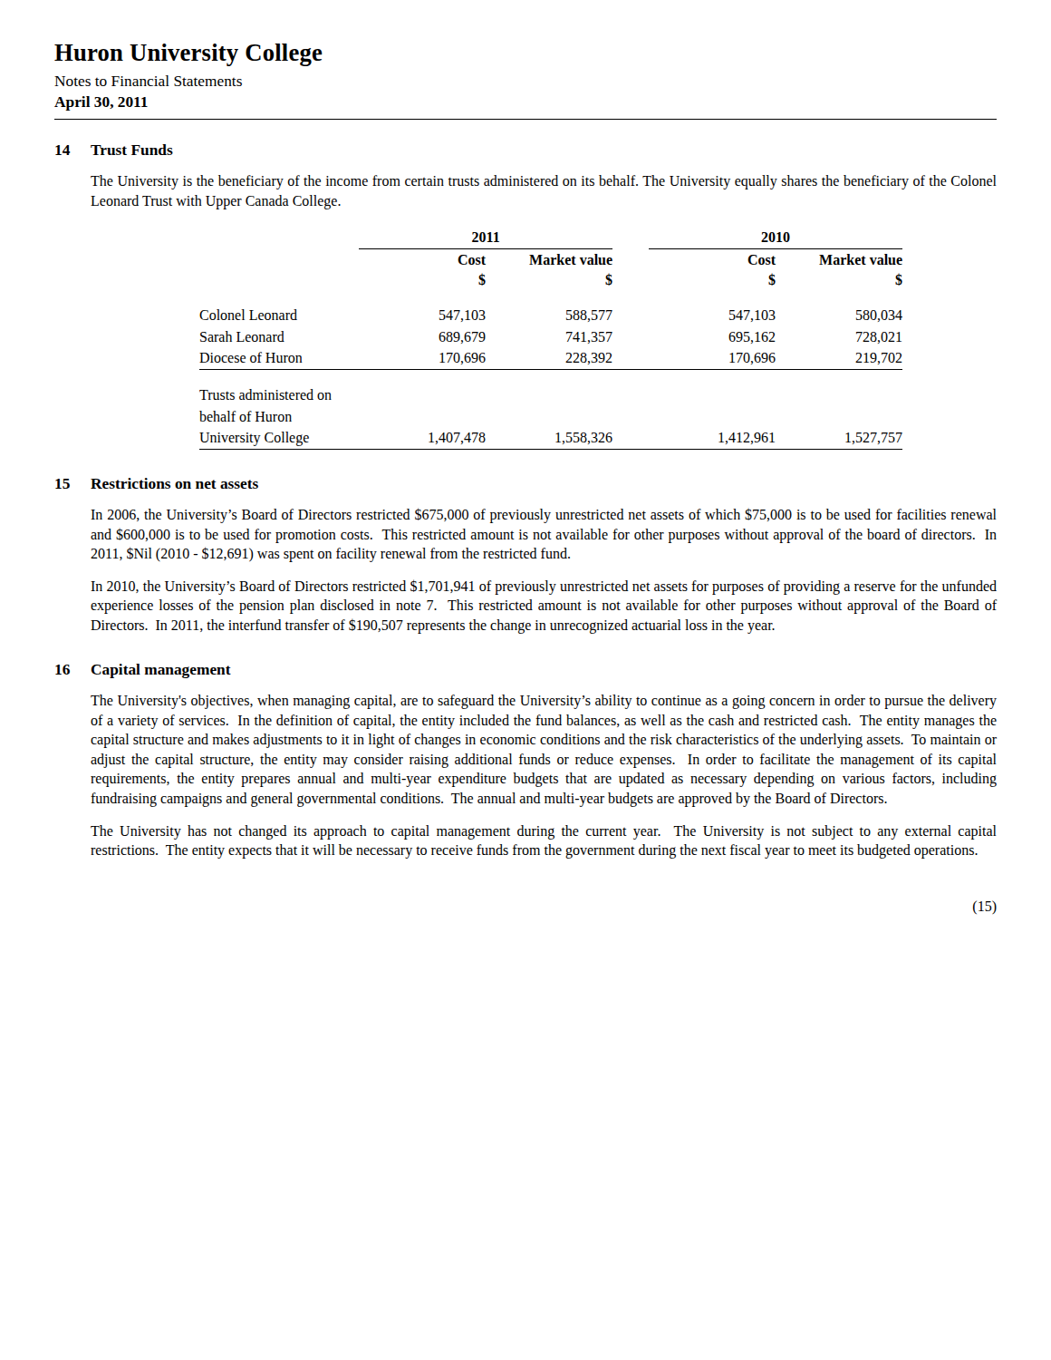Huron University College
Notes to Financial Statements
April 30, 2011
14 Trust Funds
The University is the beneficiary of the income from certain trusts administered on its behalf. The University equally shares the beneficiary of the Colonel Leonard Trust with Upper Canada College.
| | 2011 | | 2010 |
| | Cost $ | Market value $ | | Cost $ | Market value $ |
| Colonel Leonard | 547,103 | 588,577 | | 547,103 | 580,034 |
| Sarah Leonard | 689,679 | 741,357 | | 695,162 | 728,021 |
| Diocese of Huron | 170,696 | 228,392 | | 170,696 | 219,702 |
| Trusts administered on | | | | | |
| behalf of Huron | | | | | |
| University College | 1,407,478 | 1,558,326 | | 1,412,961 | 1,527,757 |
15 Restrictions on net assets
In 2006, the University’s Board of Directors restricted $675,000 of previously unrestricted net assets of which $75,000 is to be used for facilities renewal and $600,000 is to be used for promotion costs. This restricted amount is not available for other purposes without approval of the board of directors. In 2011, $Nil (2010 - $12,691) was spent on facility renewal from the restricted fund.
In 2010, the University’s Board of Directors restricted $1,701,941 of previously unrestricted net assets for purposes of providing a reserve for the unfunded experience losses of the pension plan disclosed in note 7. This restricted amount is not available for other purposes without approval of the Board of Directors. In 2011, the interfund transfer of $190,507 represents the change in unrecognized actuarial loss in the year.
16 Capital management
The University's objectives, when managing capital, are to safeguard the University’s ability to continue as a going concern in order to pursue the delivery of a variety of services. In the definition of capital, the entity included the fund balances, as well as the cash and restricted cash. The entity manages the capital structure and makes adjustments to it in light of changes in economic conditions and the risk characteristics of the underlying assets. To maintain or adjust the capital structure, the entity may consider raising additional funds or reduce expenses. In order to facilitate the management of its capital requirements, the entity prepares annual and multi-year expenditure budgets that are updated as necessary depending on various factors, including fundraising campaigns and general governmental conditions. The annual and multi-year budgets are approved by the Board of Directors.
The University has not changed its approach to capital management during the current year. The University is not subject to any external capital restrictions. The entity expects that it will be necessary to receive funds from the government during the next fiscal year to meet its budgeted operations.
(15)